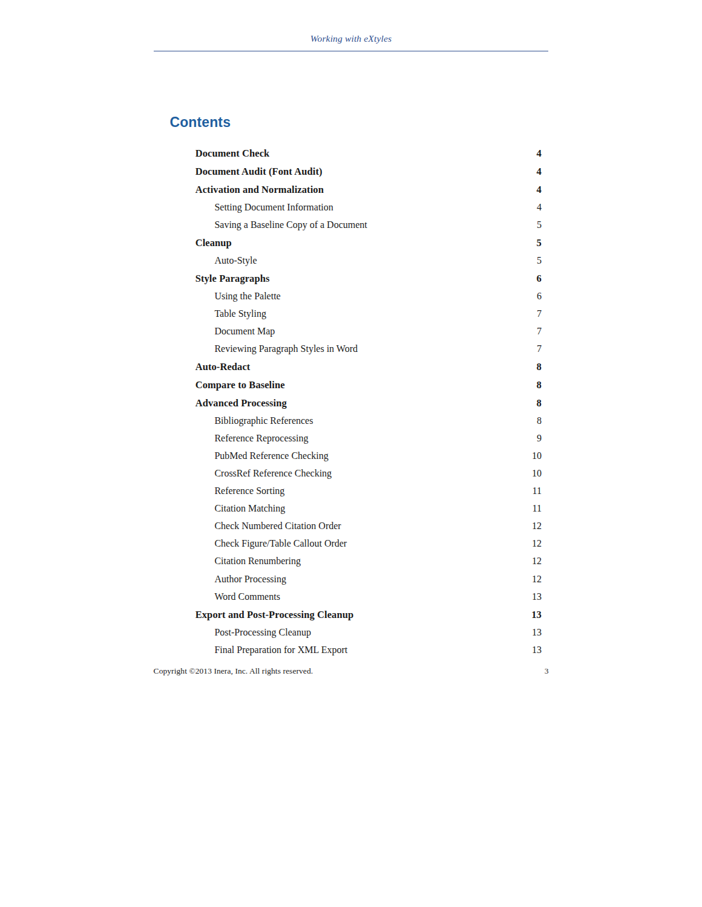Working with eXtyles
Contents
Document Check 4
Document Audit (Font Audit) 4
Activation and Normalization 4
Setting Document Information 4
Saving a Baseline Copy of a Document 5
Cleanup 5
Auto-Style 5
Style Paragraphs 6
Using the Palette 6
Table Styling 7
Document Map 7
Reviewing Paragraph Styles in Word 7
Auto-Redact 8
Compare to Baseline 8
Advanced Processing 8
Bibliographic References 8
Reference Reprocessing 9
PubMed Reference Checking 10
CrossRef Reference Checking 10
Reference Sorting 11
Citation Matching 11
Check Numbered Citation Order 12
Check Figure/Table Callout Order 12
Citation Renumbering 12
Author Processing 12
Word Comments 13
Export and Post-Processing Cleanup 13
Post-Processing Cleanup 13
Final Preparation for XML Export 13
Copyright ©2013 Inera, Inc. All rights reserved. 3